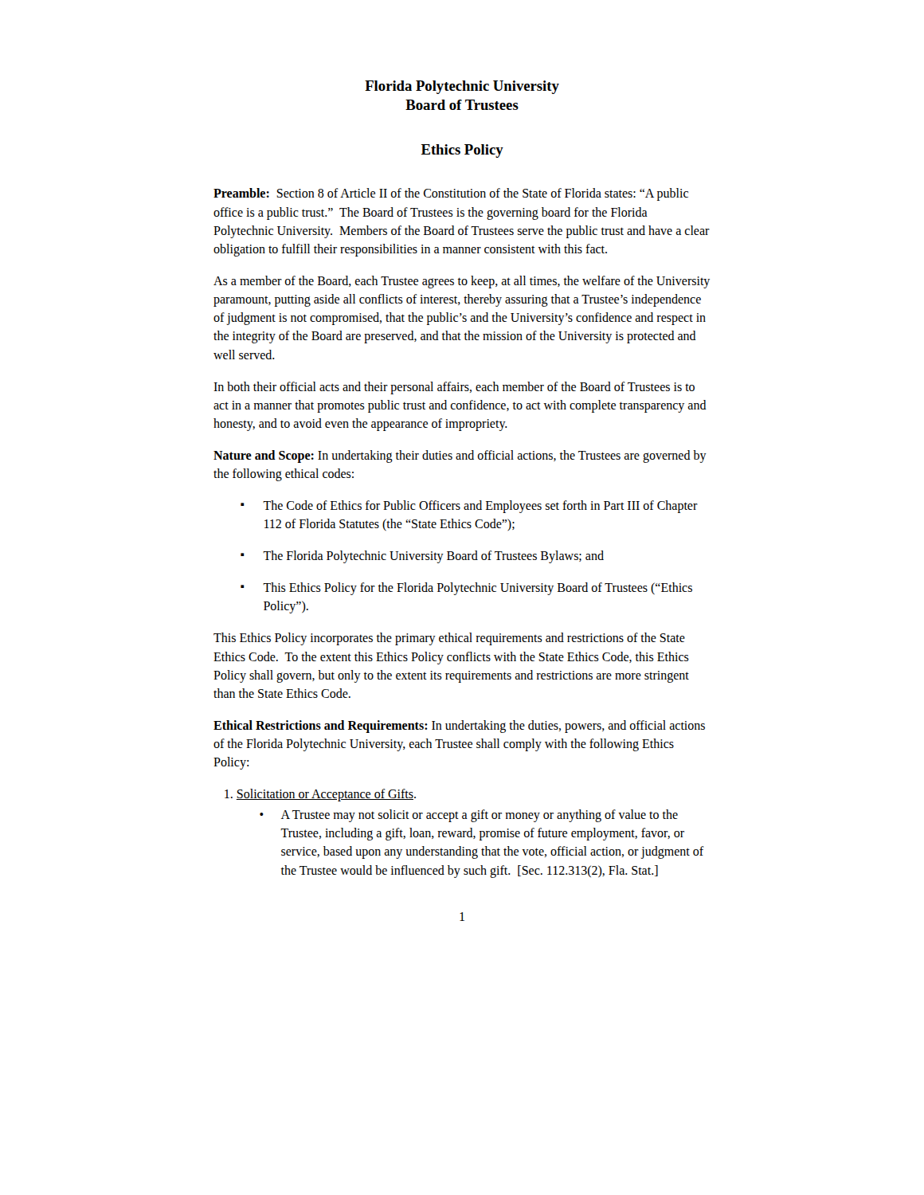Florida Polytechnic University
Board of Trustees
Ethics Policy
Preamble: Section 8 of Article II of the Constitution of the State of Florida states: “A public office is a public trust.” The Board of Trustees is the governing board for the Florida Polytechnic University. Members of the Board of Trustees serve the public trust and have a clear obligation to fulfill their responsibilities in a manner consistent with this fact.
As a member of the Board, each Trustee agrees to keep, at all times, the welfare of the University paramount, putting aside all conflicts of interest, thereby assuring that a Trustee’s independence of judgment is not compromised, that the public’s and the University’s confidence and respect in the integrity of the Board are preserved, and that the mission of the University is protected and well served.
In both their official acts and their personal affairs, each member of the Board of Trustees is to act in a manner that promotes public trust and confidence, to act with complete transparency and honesty, and to avoid even the appearance of impropriety.
Nature and Scope: In undertaking their duties and official actions, the Trustees are governed by the following ethical codes:
The Code of Ethics for Public Officers and Employees set forth in Part III of Chapter 112 of Florida Statutes (the “State Ethics Code”);
The Florida Polytechnic University Board of Trustees Bylaws; and
This Ethics Policy for the Florida Polytechnic University Board of Trustees (“Ethics Policy”).
This Ethics Policy incorporates the primary ethical requirements and restrictions of the State Ethics Code. To the extent this Ethics Policy conflicts with the State Ethics Code, this Ethics Policy shall govern, but only to the extent its requirements and restrictions are more stringent than the State Ethics Code.
Ethical Restrictions and Requirements: In undertaking the duties, powers, and official actions of the Florida Polytechnic University, each Trustee shall comply with the following Ethics Policy:
Solicitation or Acceptance of Gifts.
A Trustee may not solicit or accept a gift or money or anything of value to the Trustee, including a gift, loan, reward, promise of future employment, favor, or service, based upon any understanding that the vote, official action, or judgment of the Trustee would be influenced by such gift. [Sec. 112.313(2), Fla. Stat.]
1